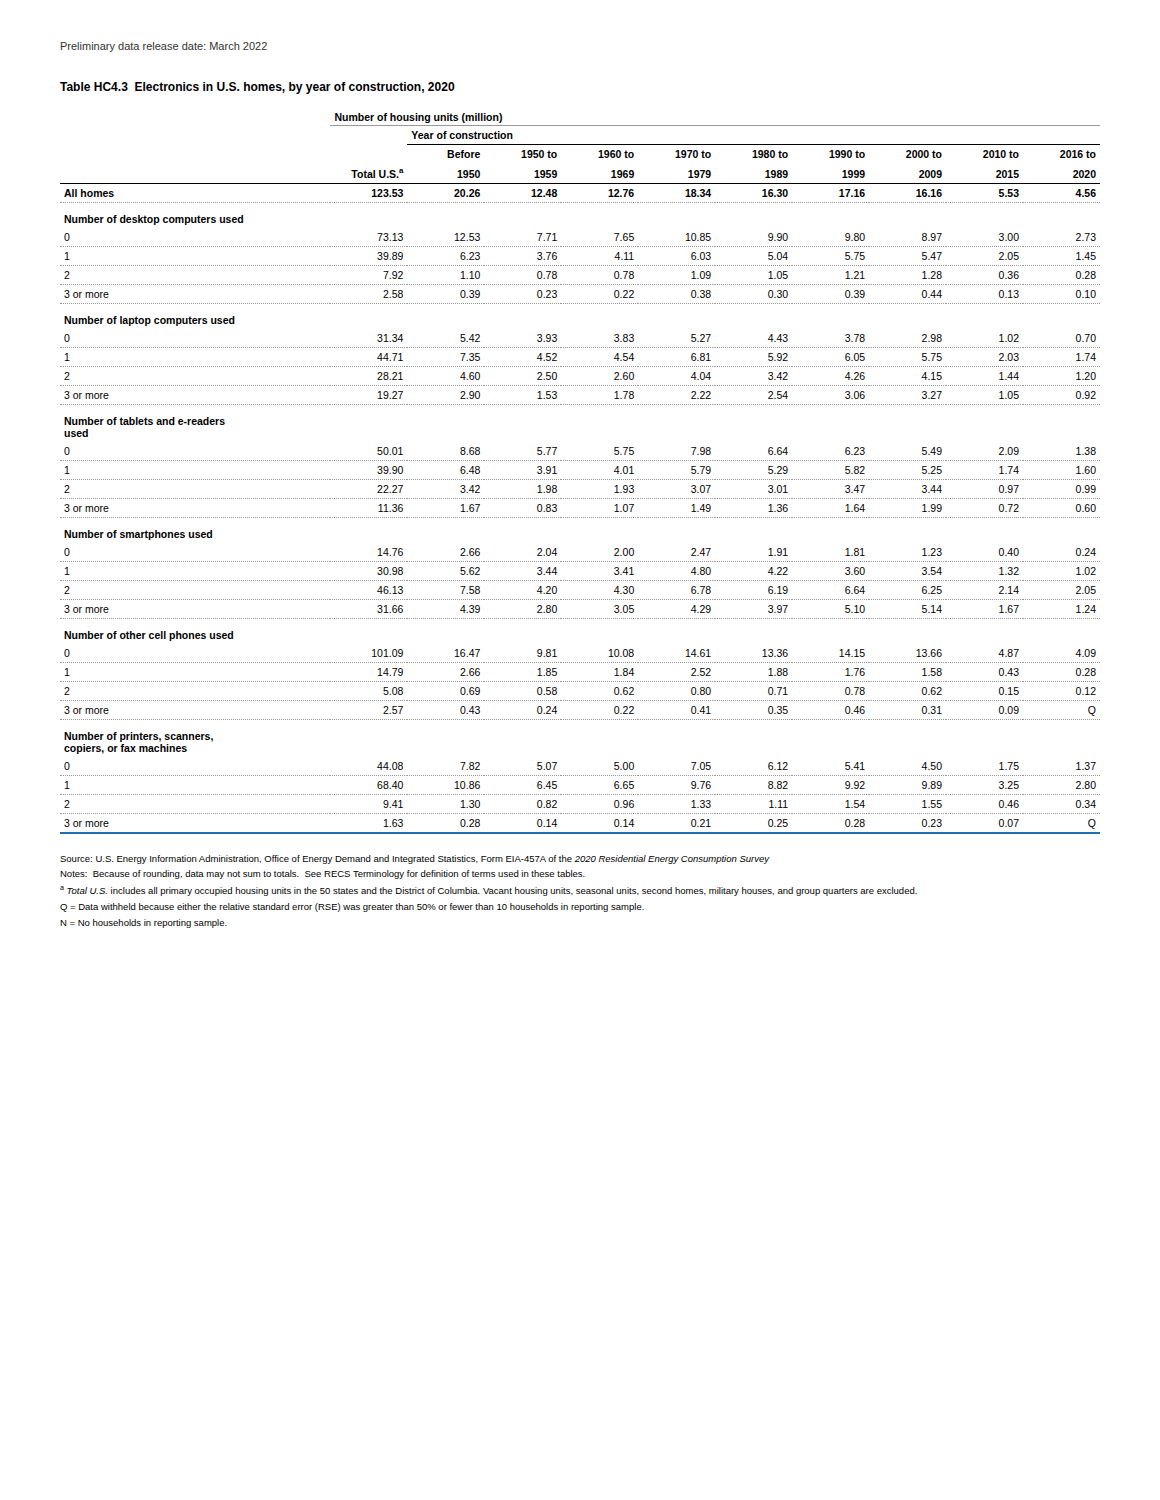Preliminary data release date: March 2022
Table HC4.3 Electronics in U.S. homes, by year of construction, 2020
| | Number of housing units (million) |
| --- | --- |
| | | Year of construction |
| | | Before | 1950 to | 1960 to | 1970 to | 1980 to | 1990 to | 2000 to | 2010 to | 2016 to |
| | Total U.S. a | 1950 | 1959 | 1969 | 1979 | 1989 | 1999 | 2009 | 2015 | 2020 |
| All homes | 123.53 | 20.26 | 12.48 | 12.76 | 18.34 | 16.30 | 17.16 | 16.16 | 5.53 | 4.56 |
| Number of desktop computers used |
| 0 | 73.13 | 12.53 | 7.71 | 7.65 | 10.85 | 9.90 | 9.80 | 8.97 | 3.00 | 2.73 |
| 1 | 39.89 | 6.23 | 3.76 | 4.11 | 6.03 | 5.04 | 5.75 | 5.47 | 2.05 | 1.45 |
| 2 | 7.92 | 1.10 | 0.78 | 0.78 | 1.09 | 1.05 | 1.21 | 1.28 | 0.36 | 0.28 |
| 3 or more | 2.58 | 0.39 | 0.23 | 0.22 | 0.38 | 0.30 | 0.39 | 0.44 | 0.13 | 0.10 |
| Number of laptop computers used |
| 0 | 31.34 | 5.42 | 3.93 | 3.83 | 5.27 | 4.43 | 3.78 | 2.98 | 1.02 | 0.70 |
| 1 | 44.71 | 7.35 | 4.52 | 4.54 | 6.81 | 5.92 | 6.05 | 5.75 | 2.03 | 1.74 |
| 2 | 28.21 | 4.60 | 2.50 | 2.60 | 4.04 | 3.42 | 4.26 | 4.15 | 1.44 | 1.20 |
| 3 or more | 19.27 | 2.90 | 1.53 | 1.78 | 2.22 | 2.54 | 3.06 | 3.27 | 1.05 | 0.92 |
| Number of tablets and e-readers used |
| 0 | 50.01 | 8.68 | 5.77 | 5.75 | 7.98 | 6.64 | 6.23 | 5.49 | 2.09 | 1.38 |
| 1 | 39.90 | 6.48 | 3.91 | 4.01 | 5.79 | 5.29 | 5.82 | 5.25 | 1.74 | 1.60 |
| 2 | 22.27 | 3.42 | 1.98 | 1.93 | 3.07 | 3.01 | 3.47 | 3.44 | 0.97 | 0.99 |
| 3 or more | 11.36 | 1.67 | 0.83 | 1.07 | 1.49 | 1.36 | 1.64 | 1.99 | 0.72 | 0.60 |
| Number of smartphones used |
| 0 | 14.76 | 2.66 | 2.04 | 2.00 | 2.47 | 1.91 | 1.81 | 1.23 | 0.40 | 0.24 |
| 1 | 30.98 | 5.62 | 3.44 | 3.41 | 4.80 | 4.22 | 3.60 | 3.54 | 1.32 | 1.02 |
| 2 | 46.13 | 7.58 | 4.20 | 4.30 | 6.78 | 6.19 | 6.64 | 6.25 | 2.14 | 2.05 |
| 3 or more | 31.66 | 4.39 | 2.80 | 3.05 | 4.29 | 3.97 | 5.10 | 5.14 | 1.67 | 1.24 |
| Number of other cell phones used |
| 0 | 101.09 | 16.47 | 9.81 | 10.08 | 14.61 | 13.36 | 14.15 | 13.66 | 4.87 | 4.09 |
| 1 | 14.79 | 2.66 | 1.85 | 1.84 | 2.52 | 1.88 | 1.76 | 1.58 | 0.43 | 0.28 |
| 2 | 5.08 | 0.69 | 0.58 | 0.62 | 0.80 | 0.71 | 0.78 | 0.62 | 0.15 | 0.12 |
| 3 or more | 2.57 | 0.43 | 0.24 | 0.22 | 0.41 | 0.35 | 0.46 | 0.31 | 0.09 | Q |
| Number of printers, scanners, copiers, or fax machines |
| 0 | 44.08 | 7.82 | 5.07 | 5.00 | 7.05 | 6.12 | 5.41 | 4.50 | 1.75 | 1.37 |
| 1 | 68.40 | 10.86 | 6.45 | 6.65 | 9.76 | 8.82 | 9.92 | 9.89 | 3.25 | 2.80 |
| 2 | 9.41 | 1.30 | 0.82 | 0.96 | 1.33 | 1.11 | 1.54 | 1.55 | 0.46 | 0.34 |
| 3 or more | 1.63 | 0.28 | 0.14 | 0.14 | 0.21 | 0.25 | 0.28 | 0.23 | 0.07 | Q |
Source: U.S. Energy Information Administration, Office of Energy Demand and Integrated Statistics, Form EIA-457A of the 2020 Residential Energy Consumption Survey
Notes: Because of rounding, data may not sum to totals. See RECS Terminology for definition of terms used in these tables.
a Total U.S. includes all primary occupied housing units in the 50 states and the District of Columbia. Vacant housing units, seasonal units, second homes, military houses, and group quarters are excluded.
Q = Data withheld because either the relative standard error (RSE) was greater than 50% or fewer than 10 households in reporting sample.
N = No households in reporting sample.